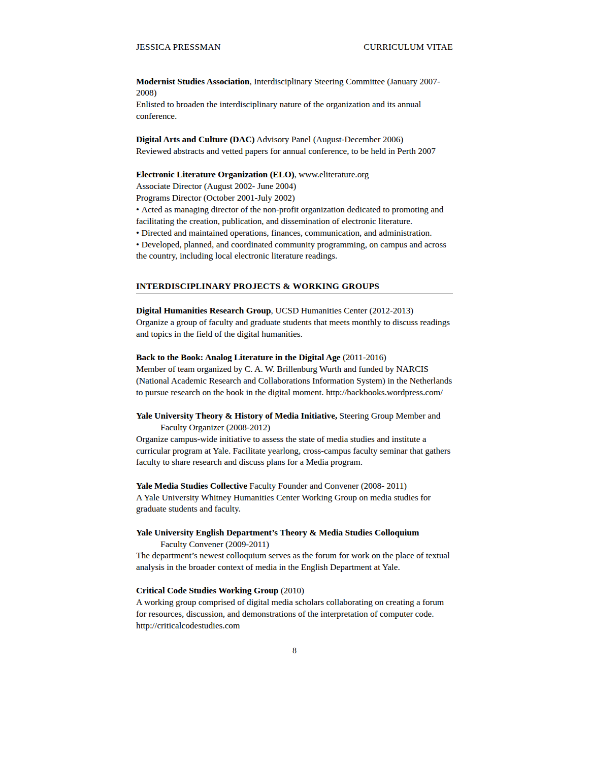JESSICA PRESSMAN CURRICULUM VITAE
Modernist Studies Association, Interdisciplinary Steering Committee (January 2007-2008)
Enlisted to broaden the interdisciplinary nature of the organization and its annual conference.
Digital Arts and Culture (DAC) Advisory Panel (August-December 2006)
Reviewed abstracts and vetted papers for annual conference, to be held in Perth 2007
Electronic Literature Organization (ELO), www.eliterature.org
Associate Director (August 2002- June 2004)
Programs Director (October 2001-July 2002)
Acted as managing director of the non-profit organization dedicated to promoting and facilitating the creation, publication, and dissemination of electronic literature.
Directed and maintained operations, finances, communication, and administration.
Developed, planned, and coordinated community programming, on campus and across the country, including local electronic literature readings.
INTERDISCIPLINARY PROJECTS & WORKING GROUPS
Digital Humanities Research Group, UCSD Humanities Center (2012-2013)
Organize a group of faculty and graduate students that meets monthly to discuss readings and topics in the field of the digital humanities.
Back to the Book: Analog Literature in the Digital Age (2011-2016)
Member of team organized by C. A. W. Brillenburg Wurth and funded by NARCIS (National Academic Research and Collaborations Information System) in the Netherlands to pursue research on the book in the digital moment. http://backbooks.wordpress.com/
Yale University Theory & History of Media Initiative, Steering Group Member and
Faculty Organizer (2008-2012)
Organize campus-wide initiative to assess the state of media studies and institute a curricular program at Yale. Facilitate yearlong, cross-campus faculty seminar that gathers faculty to share research and discuss plans for a Media program.
Yale Media Studies Collective Faculty Founder and Convener (2008- 2011)
A Yale University Whitney Humanities Center Working Group on media studies for graduate students and faculty.
Yale University English Department’s Theory & Media Studies Colloquium
Faculty Convener (2009-2011)
The department’s newest colloquium serves as the forum for work on the place of textual analysis in the broader context of media in the English Department at Yale.
Critical Code Studies Working Group (2010)
A working group comprised of digital media scholars collaborating on creating a forum for resources, discussion, and demonstrations of the interpretation of computer code. http://criticalcodestudies.com
8